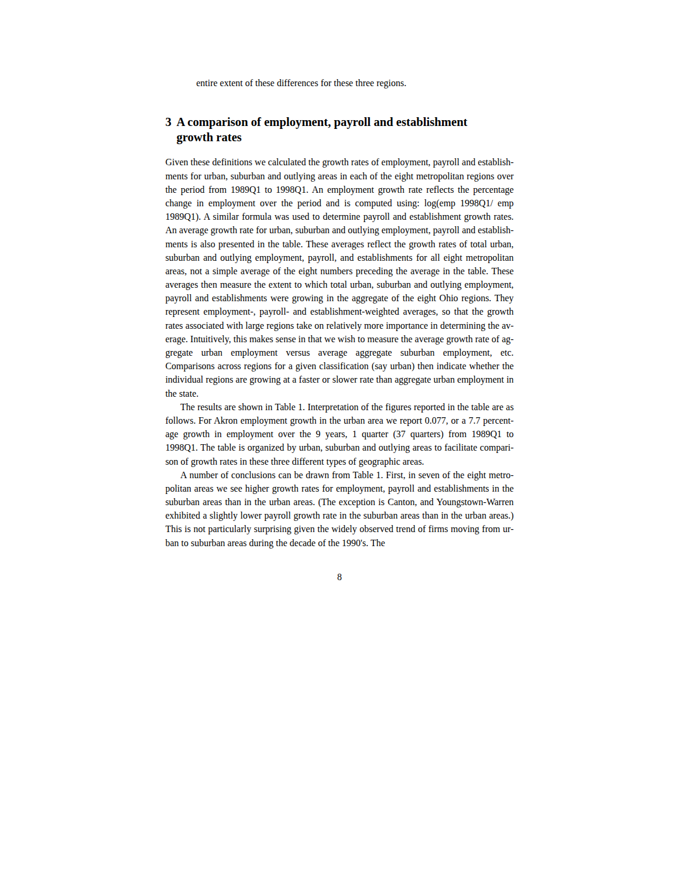entire extent of these differences for these three regions.
3 A comparison of employment, payroll and establishment growth rates
Given these definitions we calculated the growth rates of employment, payroll and establishments for urban, suburban and outlying areas in each of the eight metropolitan regions over the period from 1989Q1 to 1998Q1. An employment growth rate reflects the percentage change in employment over the period and is computed using: log(emp 1998Q1/ emp 1989Q1). A similar formula was used to determine payroll and establishment growth rates. An average growth rate for urban, suburban and outlying employment, payroll and establishments is also presented in the table. These averages reflect the growth rates of total urban, suburban and outlying employment, payroll, and establishments for all eight metropolitan areas, not a simple average of the eight numbers preceding the average in the table. These averages then measure the extent to which total urban, suburban and outlying employment, payroll and establishments were growing in the aggregate of the eight Ohio regions. They represent employment-, payroll- and establishment-weighted averages, so that the growth rates associated with large regions take on relatively more importance in determining the average. Intuitively, this makes sense in that we wish to measure the average growth rate of aggregate urban employment versus average aggregate suburban employment, etc. Comparisons across regions for a given classification (say urban) then indicate whether the individual regions are growing at a faster or slower rate than aggregate urban employment in the state.
The results are shown in Table 1. Interpretation of the figures reported in the table are as follows. For Akron employment growth in the urban area we report 0.077, or a 7.7 percentage growth in employment over the 9 years, 1 quarter (37 quarters) from 1989Q1 to 1998Q1. The table is organized by urban, suburban and outlying areas to facilitate comparison of growth rates in these three different types of geographic areas.
A number of conclusions can be drawn from Table 1. First, in seven of the eight metropolitan areas we see higher growth rates for employment, payroll and establishments in the suburban areas than in the urban areas. (The exception is Canton, and Youngstown-Warren exhibited a slightly lower payroll growth rate in the suburban areas than in the urban areas.) This is not particularly surprising given the widely observed trend of firms moving from urban to suburban areas during the decade of the 1990's. The
8